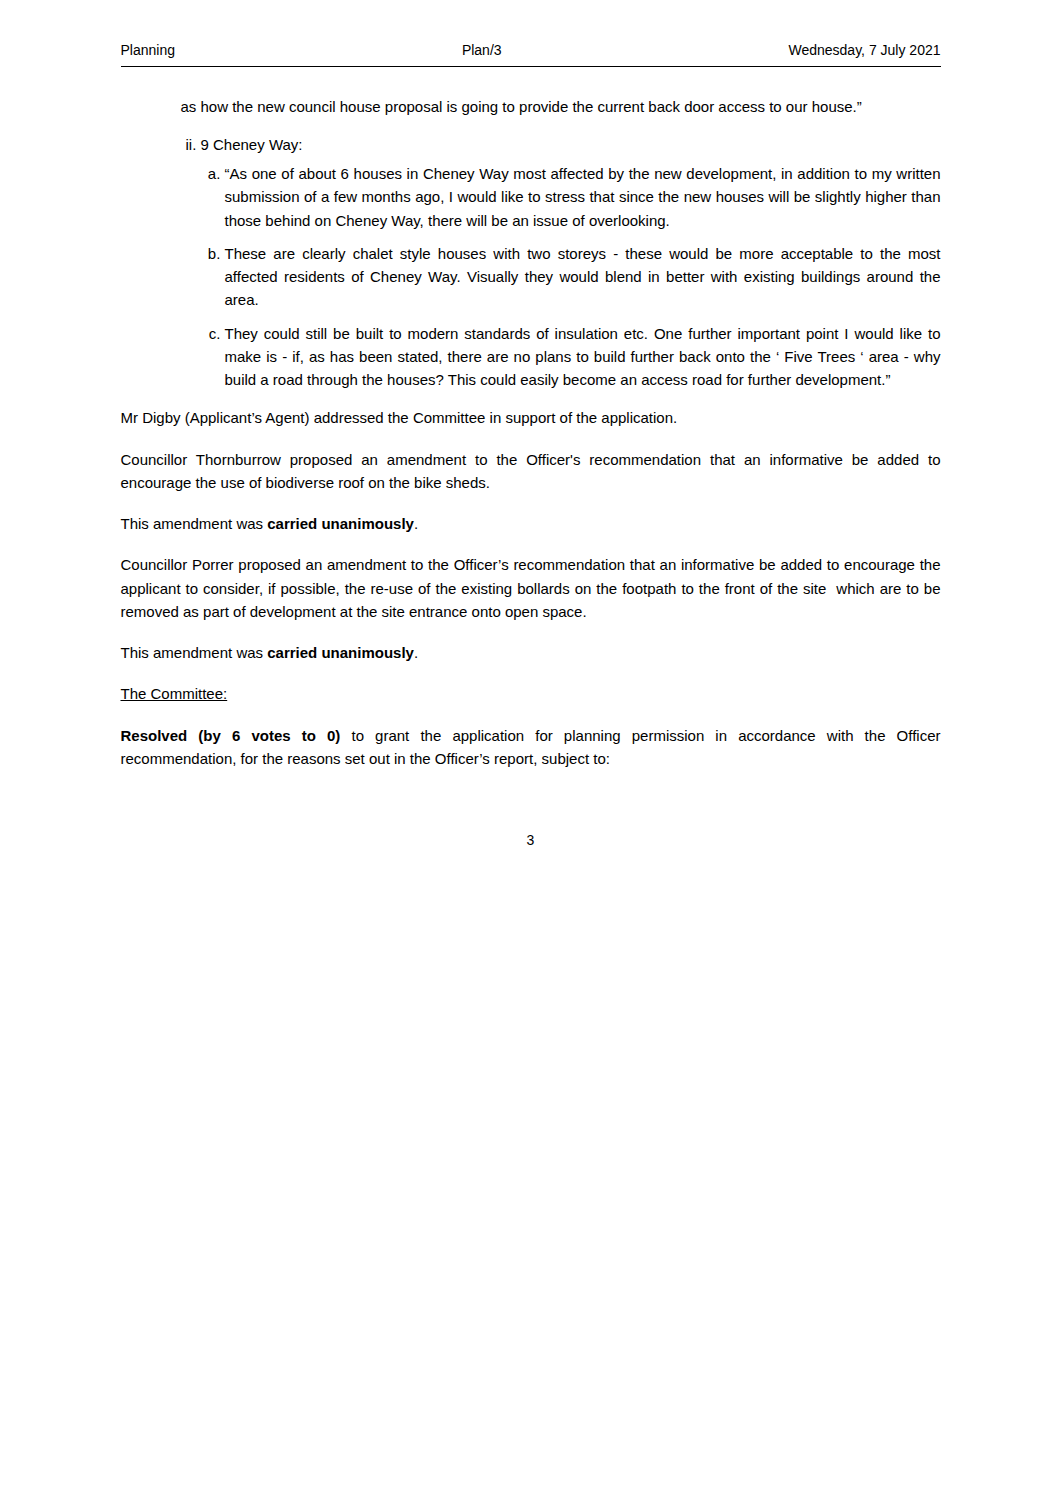Planning Plan/3 Wednesday, 7 July 2021
as how the new council house proposal is going to provide the current back door access to our house.”
9 Cheney Way:
“As one of about 6 houses in Cheney Way most affected by the new development, in addition to my written submission of a few months ago, I would like to stress that since the new houses will be slightly higher than those behind on Cheney Way, there will be an issue of overlooking.
These are clearly chalet style houses with two storeys - these would be more acceptable to the most affected residents of Cheney Way. Visually they would blend in better with existing buildings around the area.
They could still be built to modern standards of insulation etc. One further important point I would like to make is - if, as has been stated, there are no plans to build further back onto the ‘ Five Trees ‘ area - why build a road through the houses? This could easily become an access road for further development.”
Mr Digby (Applicant’s Agent) addressed the Committee in support of the application.
Councillor Thornburrow proposed an amendment to the Officer's recommendation that an informative be added to encourage the use of biodiverse roof on the bike sheds.
This amendment was carried unanimously.
Councillor Porrer proposed an amendment to the Officer’s recommendation that an informative be added to encourage the applicant to consider, if possible, the re-use of the existing bollards on the footpath to the front of the site which are to be removed as part of development at the site entrance onto open space.
This amendment was carried unanimously.
The Committee:
Resolved (by 6 votes to 0) to grant the application for planning permission in accordance with the Officer recommendation, for the reasons set out in the Officer’s report, subject to:
3